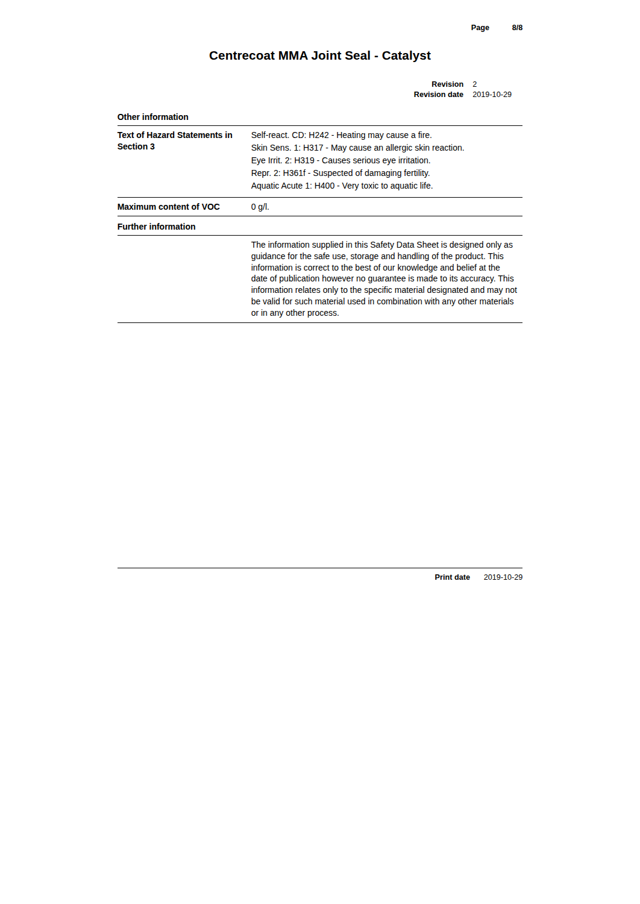Page 8/8
Centrecoat MMA Joint Seal - Catalyst
Revision 2
Revision date 2019-10-29
| Other information |
| Text of Hazard Statements in Section 3 | Self-react. CD: H242 - Heating may cause a fire. Skin Sens. 1: H317 - May cause an allergic skin reaction. Eye Irrit. 2: H319 - Causes serious eye irritation. Repr. 2: H361f - Suspected of damaging fertility. Aquatic Acute 1: H400 - Very toxic to aquatic life. |
| Maximum content of VOC | 0 g/l. |
| Further information |
| | The information supplied in this Safety Data Sheet is designed only as guidance for the safe use, storage and handling of the product. This information is correct to the best of our knowledge and belief at the date of publication however no guarantee is made to its accuracy. This information relates only to the specific material designated and may not be valid for such material used in combination with any other materials or in any other process. |
Print date 2019-10-29